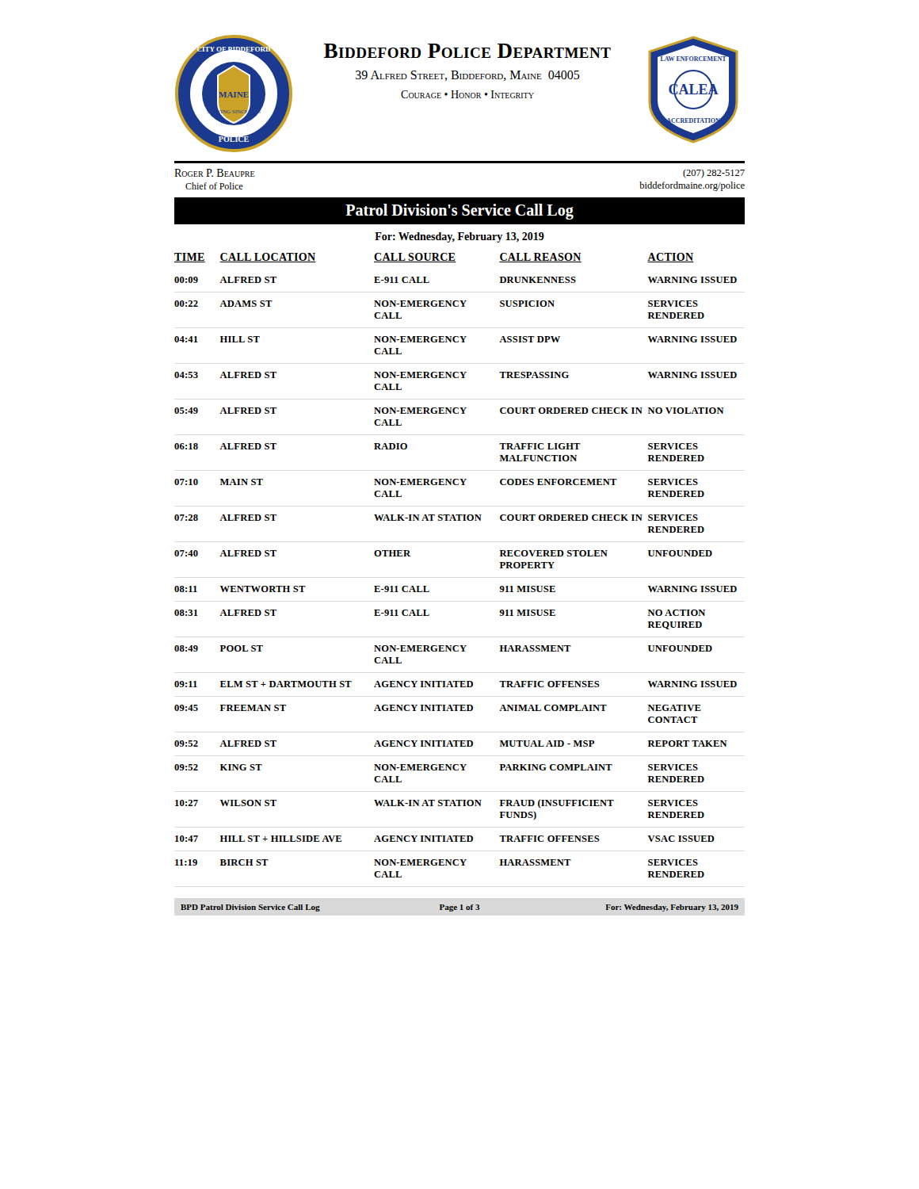MAINE CITY OF BIDDEFORD POLICE SERVING SINCE 1855
Biddeford Police Department
39 Alfred Street, Biddeford, Maine 04005
Courage • Honor • Integrity
LAW ENFORCEMENT CALEA ACCREDITATION
Roger P. Beaupre
Chief of Police
(207) 282-5127
biddefordmaine.org/police
Patrol Division's Service Call Log
For: Wednesday, February 13, 2019
| TIME | CALL LOCATION | CALL SOURCE | CALL REASON | ACTION |
| --- | --- | --- | --- | --- |
| 00:09 | ALFRED ST | E-911 CALL | DRUNKENNESS | WARNING ISSUED |
| 00:22 | ADAMS ST | NON-EMERGENCY CALL | SUSPICION | SERVICES RENDERED |
| 04:41 | HILL ST | NON-EMERGENCY CALL | ASSIST DPW | WARNING ISSUED |
| 04:53 | ALFRED ST | NON-EMERGENCY CALL | TRESPASSING | WARNING ISSUED |
| 05:49 | ALFRED ST | NON-EMERGENCY CALL | COURT ORDERED CHECK IN | NO VIOLATION |
| 06:18 | ALFRED ST | RADIO | TRAFFIC LIGHT MALFUNCTION | SERVICES RENDERED |
| 07:10 | MAIN ST | NON-EMERGENCY CALL | CODES ENFORCEMENT | SERVICES RENDERED |
| 07:28 | ALFRED ST | WALK-IN AT STATION | COURT ORDERED CHECK IN | SERVICES RENDERED |
| 07:40 | ALFRED ST | OTHER | RECOVERED STOLEN PROPERTY | UNFOUNDED |
| 08:11 | WENTWORTH ST | E-911 CALL | 911 MISUSE | WARNING ISSUED |
| 08:31 | ALFRED ST | E-911 CALL | 911 MISUSE | NO ACTION REQUIRED |
| 08:49 | POOL ST | NON-EMERGENCY CALL | HARASSMENT | UNFOUNDED |
| 09:11 | ELM ST + DARTMOUTH ST | AGENCY INITIATED | TRAFFIC OFFENSES | WARNING ISSUED |
| 09:45 | FREEMAN ST | AGENCY INITIATED | ANIMAL COMPLAINT | NEGATIVE CONTACT |
| 09:52 | ALFRED ST | AGENCY INITIATED | MUTUAL AID - MSP | REPORT TAKEN |
| 09:52 | KING ST | NON-EMERGENCY CALL | PARKING COMPLAINT | SERVICES RENDERED |
| 10:27 | WILSON ST | WALK-IN AT STATION | FRAUD (INSUFFICIENT FUNDS) | SERVICES RENDERED |
| 10:47 | HILL ST + HILLSIDE AVE | AGENCY INITIATED | TRAFFIC OFFENSES | VSAC ISSUED |
| 11:19 | BIRCH ST | NON-EMERGENCY CALL | HARASSMENT | SERVICES RENDERED |
BPD Patrol Division Service Call Log
Page 1 of 3
For: Wednesday, February 13, 2019